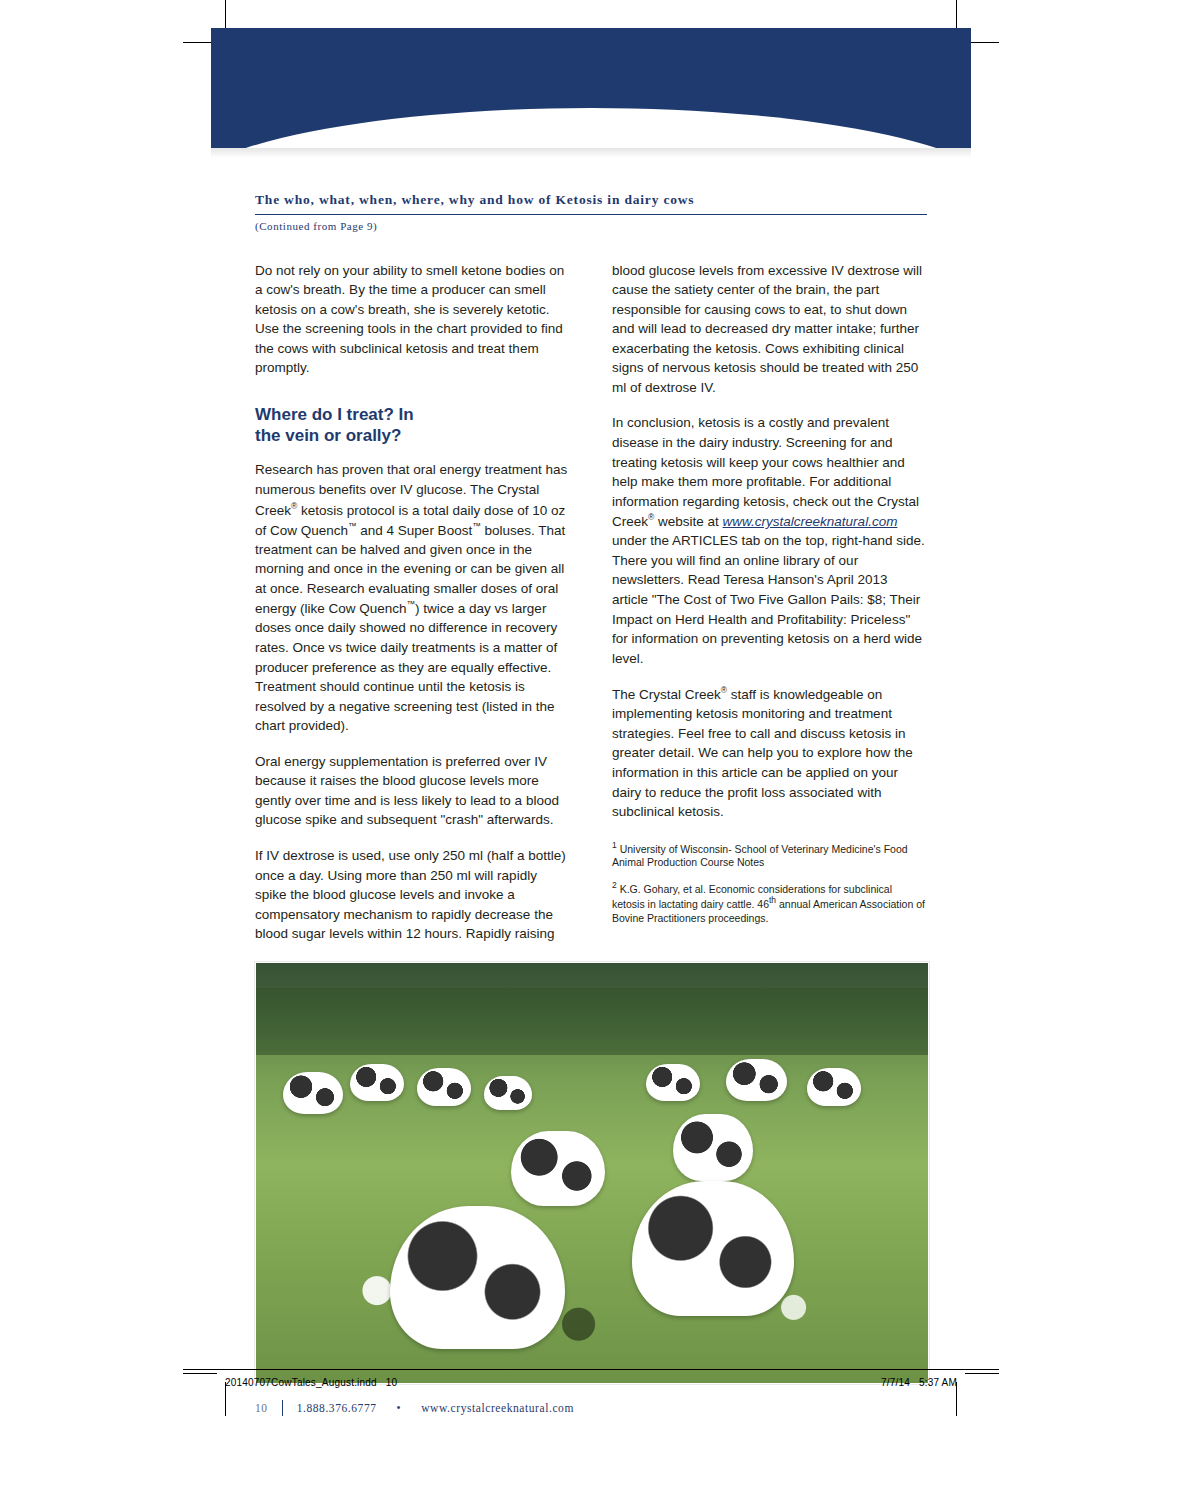The who, what, when, where, why and how of Ketosis in dairy cows
(Continued from Page 9)
Do not rely on your ability to smell ketone bodies on a cow's breath. By the time a producer can smell ketosis on a cow's breath, she is severely ketotic. Use the screening tools in the chart provided to find the cows with subclinical ketosis and treat them promptly.
Where do I treat? In
the vein or orally?
Research has proven that oral energy treatment has numerous benefits over IV glucose. The Crystal Creek® ketosis protocol is a total daily dose of 10 oz of Cow Quench™ and 4 Super Boost™ boluses. That treatment can be halved and given once in the morning and once in the evening or can be given all at once. Research evaluating smaller doses of oral energy (like Cow Quench™) twice a day vs larger doses once daily showed no difference in recovery rates. Once vs twice daily treatments is a matter of producer preference as they are equally effective. Treatment should continue until the ketosis is resolved by a negative screening test (listed in the chart provided).
Oral energy supplementation is preferred over IV because it raises the blood glucose levels more gently over time and is less likely to lead to a blood glucose spike and subsequent "crash" afterwards.
If IV dextrose is used, use only 250 ml (half a bottle) once a day. Using more than 250 ml will rapidly spike the blood glucose levels and invoke a compensatory mechanism to rapidly decrease the blood sugar levels within 12 hours. Rapidly raising blood glucose levels from excessive IV dextrose will cause the satiety center of the brain, the part responsible for causing cows to eat, to shut down and will lead to decreased dry matter intake; further exacerbating the ketosis. Cows exhibiting clinical signs of nervous ketosis should be treated with 250 ml of dextrose IV.
In conclusion, ketosis is a costly and prevalent disease in the dairy industry. Screening for and treating ketosis will keep your cows healthier and help make them more profitable. For additional information regarding ketosis, check out the Crystal Creek® website at www.crystalcreeknatural.com under the ARTICLES tab on the top, right-hand side. There you will find an online library of our newsletters. Read Teresa Hanson's April 2013 article "The Cost of Two Five Gallon Pails: $8; Their Impact on Herd Health and Profitability: Priceless" for information on preventing ketosis on a herd wide level.
The Crystal Creek® staff is knowledgeable on implementing ketosis monitoring and treatment strategies. Feel free to call and discuss ketosis in greater detail. We can help you to explore how the information in this article can be applied on your dairy to reduce the profit loss associated with subclinical ketosis.
1 University of Wisconsin- School of Veterinary Medicine's Food Animal Production Course Notes
2 K.G. Gohary, et al. Economic considerations for subclinical ketosis in lactating dairy cattle. 46th annual American Association of Bovine Practitioners proceedings.
10 1.888.376.6777 • www.crystalcreeknatural.com
20140707CowTales_August.indd 10 7/7/14 5:37 AM